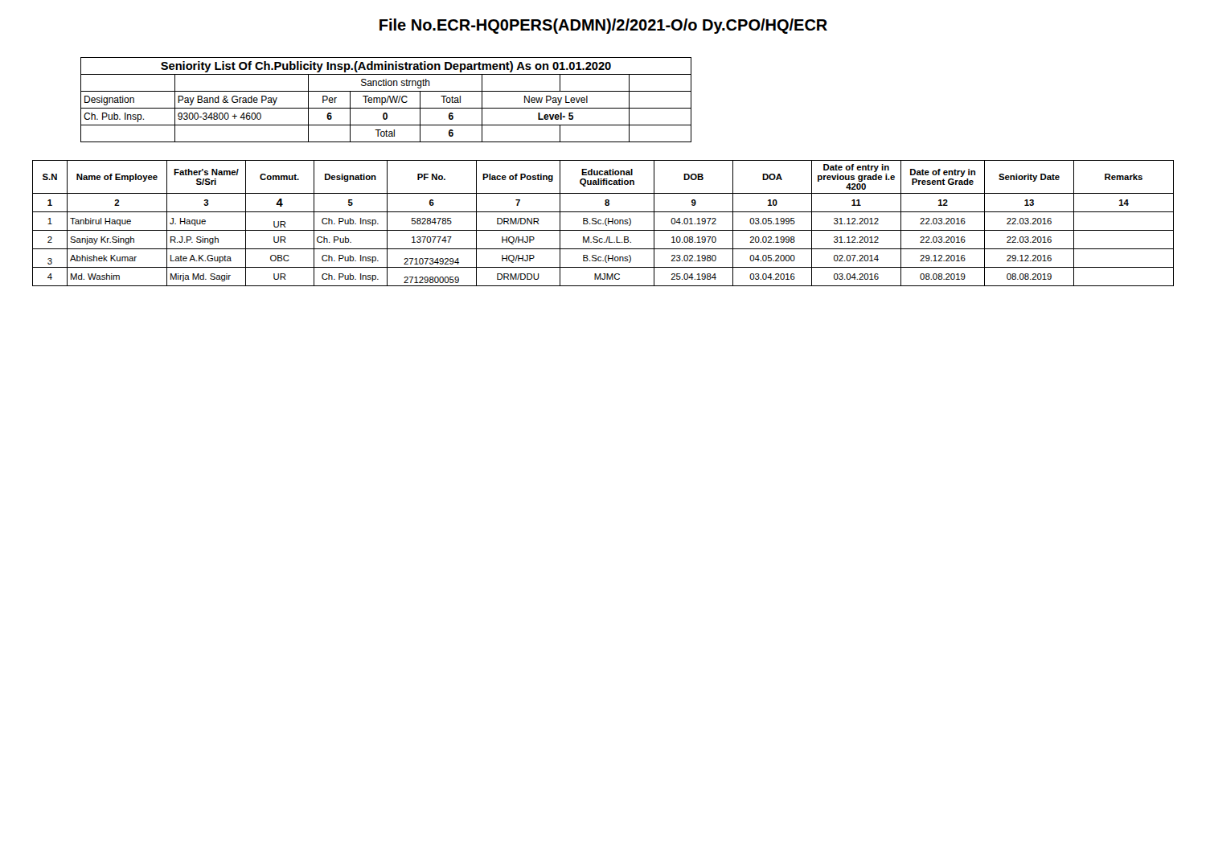File No.ECR-HQ0PERS(ADMN)/2/2021-O/o Dy.CPO/HQ/ECR
| Seniority List Of Ch.Publicity Insp.(Administration Department) As on 01.01.2020 |
| | | Sanction strngth | | | |
| Designation | Pay Band & Grade Pay | Per | Temp/W/C | Total | New Pay Level | |
| Ch. Pub. Insp. | 9300-34800 + 4600 | 6 | 0 | 6 | Level- 5 | |
| | | | Total | 6 | | | |
| S.N | Name of Employee | Father's Name/ S/Sri | Commut. | Designation | PF No. | Place of Posting | Educational Qualification | DOB | DOA | Date of entry in previous grade i.e 4200 | Date of entry in Present Grade | Seniority Date | Remarks |
| --- | --- | --- | --- | --- | --- | --- | --- | --- | --- | --- | --- | --- | --- |
| 1 | 2 | 3 | 4 | 5 | 6 | 7 | 8 | 9 | 10 | 11 | 12 | 13 | 14 |
| 1 | Tanbirul Haque | J. Haque | UR | Ch. Pub. Insp. | 58284785 | DRM/DNR | B.Sc.(Hons) | 04.01.1972 | 03.05.1995 | 31.12.2012 | 22.03.2016 | 22.03.2016 | |
| 2 | Sanjay Kr.Singh | R.J.P. Singh | UR | Ch. Pub. | 13707747 | HQ/HJP | M.Sc./L.L.B. | 10.08.1970 | 20.02.1998 | 31.12.2012 | 22.03.2016 | 22.03.2016 | |
| 3 | Abhishek Kumar | Late A.K.Gupta | OBC | Ch. Pub. Insp. | 27107349294 | HQ/HJP | B.Sc.(Hons) | 23.02.1980 | 04.05.2000 | 02.07.2014 | 29.12.2016 | 29.12.2016 | |
| 4 | Md. Washim | Mirja Md. Sagir | UR | Ch. Pub. Insp. | 27129800059 | DRM/DDU | MJMC | 25.04.1984 | 03.04.2016 | 03.04.2016 | 08.08.2019 | 08.08.2019 | |